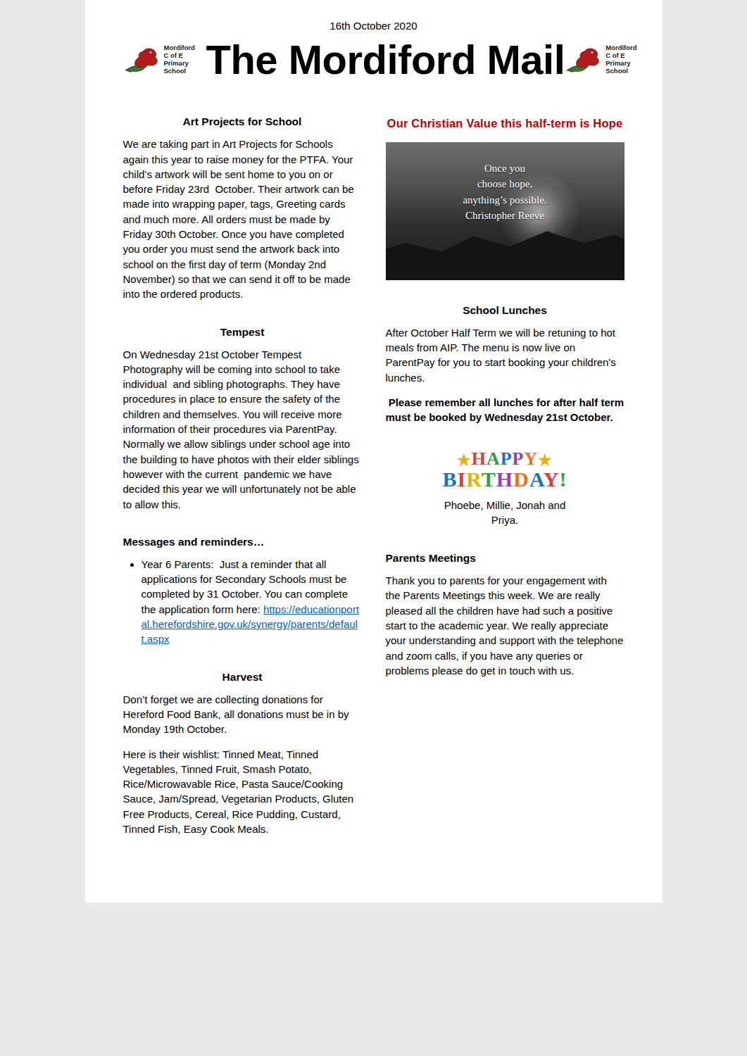16th October 2020
Mordiford
C of E
Primary
School
The Mordiford Mail
Mordiford
C of E
Primary
School
Art Projects for School
We are taking part in Art Projects for Schools again this year to raise money for the PTFA. Your child’s artwork will be sent home to you on or before Friday 23rd October. Their artwork can be made into wrapping paper, tags, Greeting cards and much more. All orders must be made by Friday 30th October. Once you have completed you order you must send the artwork back into school on the first day of term (Monday 2nd November) so that we can send it off to be made into the ordered products.
Tempest
On Wednesday 21st October Tempest Photography will be coming into school to take individual and sibling photographs. They have procedures in place to ensure the safety of the children and themselves. You will receive more information of their procedures via ParentPay. Normally we allow siblings under school age into the building to have photos with their elder siblings however with the current pandemic we have decided this year we will unfortunately not be able to allow this.
Messages and reminders…
Year 6 Parents: Just a reminder that all applications for Secondary Schools must be completed by 31 October. You can complete the application form here: https://educationportal.herefordshire.gov.uk/synergy/parents/default.aspx
Harvest
Don’t forget we are collecting donations for Hereford Food Bank, all donations must be in by Monday 19th October.
Here is their wishlist: Tinned Meat, Tinned Vegetables, Tinned Fruit, Smash Potato, Rice/Microwavable Rice, Pasta Sauce/Cooking Sauce, Jam/Spread, Vegetarian Products, Gluten Free Products, Cereal, Rice Pudding, Custard, Tinned Fish, Easy Cook Meals.
Our Christian Value this half-term is Hope
Once you
choose hope,
anything’s possible.
Christopher Reeve
School Lunches
After October Half Term we will be retuning to hot meals from AIP. The menu is now live on ParentPay for you to start booking your children's lunches.
Please remember all lunches for after half term must be booked by Wednesday 21st October.
★HAPPY★
BIRTHDAY!
Phoebe, Millie, Jonah and
Priya.
Parents Meetings
Thank you to parents for your engagement with the Parents Meetings this week. We are really pleased all the children have had such a positive start to the academic year. We really appreciate your understanding and support with the telephone and zoom calls, if you have any queries or problems please do get in touch with us.